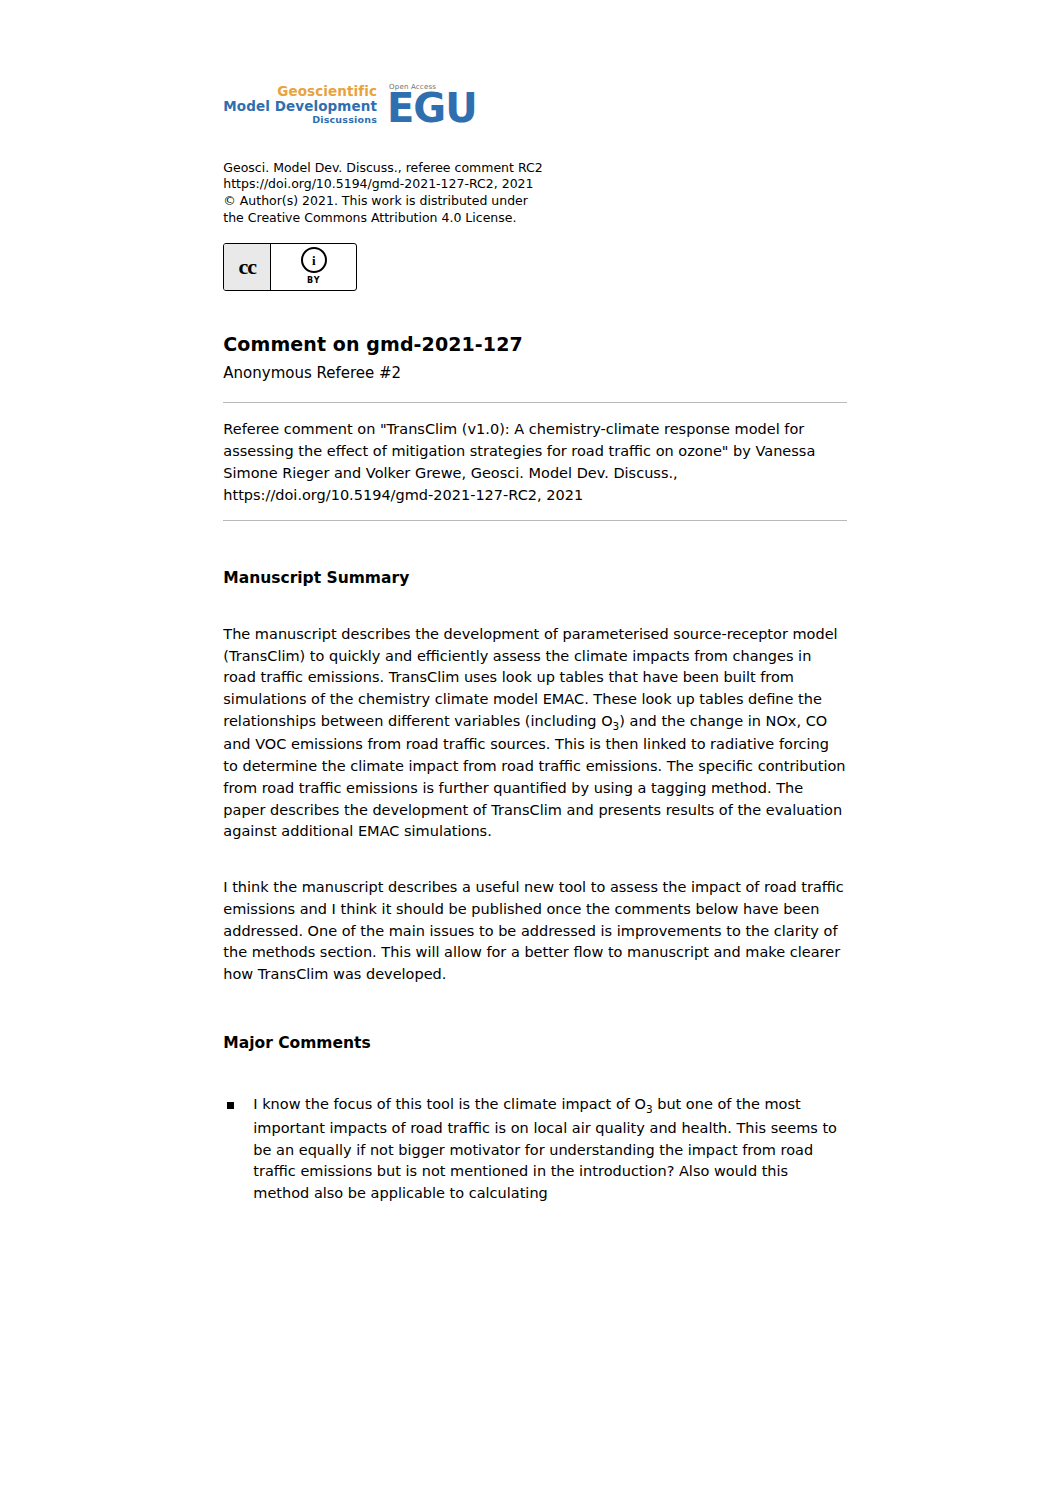Geoscientific
Model Development
Discussions
Open Access
EGU
Geosci. Model Dev. Discuss., referee comment RC2
https://doi.org/10.5194/gmd-2021-127-RC2, 2021
© Author(s) 2021. This work is distributed under
the Creative Commons Attribution 4.0 License.
cc
i
BY
Comment on gmd-2021-127
Anonymous Referee #2
Referee comment on "TransClim (v1.0): A chemistry-climate response model for assessing the effect of mitigation strategies for road traffic on ozone" by Vanessa Simone Rieger and Volker Grewe, Geosci. Model Dev. Discuss., https://doi.org/10.5194/gmd-2021-127-RC2, 2021
Manuscript Summary
The manuscript describes the development of parameterised source-receptor model (TransClim) to quickly and efficiently assess the climate impacts from changes in road traffic emissions. TransClim uses look up tables that have been built from simulations of the chemistry climate model EMAC. These look up tables define the relationships between different variables (including O3) and the change in NOx, CO and VOC emissions from road traffic sources. This is then linked to radiative forcing to determine the climate impact from road traffic emissions. The specific contribution from road traffic emissions is further quantified by using a tagging method. The paper describes the development of TransClim and presents results of the evaluation against additional EMAC simulations.
I think the manuscript describes a useful new tool to assess the impact of road traffic emissions and I think it should be published once the comments below have been addressed. One of the main issues to be addressed is improvements to the clarity of the methods section. This will allow for a better flow to manuscript and make clearer how TransClim was developed.
Major Comments
I know the focus of this tool is the climate impact of O3 but one of the most important impacts of road traffic is on local air quality and health. This seems to be an equally if not bigger motivator for understanding the impact from road traffic emissions but is not mentioned in the introduction? Also would this method also be applicable to calculating